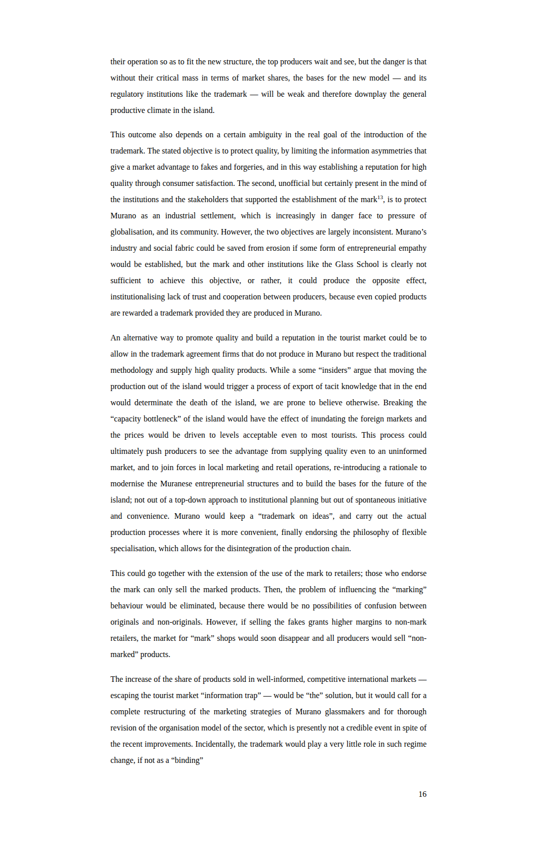their operation so as to fit the new structure, the top producers wait and see, but the danger is that without their critical mass in terms of market shares, the bases for the new model — and its regulatory institutions like the trademark — will be weak and therefore downplay the general productive climate in the island.
This outcome also depends on a certain ambiguity in the real goal of the introduction of the trademark. The stated objective is to protect quality, by limiting the information asymmetries that give a market advantage to fakes and forgeries, and in this way establishing a reputation for high quality through consumer satisfaction. The second, unofficial but certainly present in the mind of the institutions and the stakeholders that supported the establishment of the mark13, is to protect Murano as an industrial settlement, which is increasingly in danger face to pressure of globalisation, and its community. However, the two objectives are largely inconsistent. Murano’s industry and social fabric could be saved from erosion if some form of entrepreneurial empathy would be established, but the mark and other institutions like the Glass School is clearly not sufficient to achieve this objective, or rather, it could produce the opposite effect, institutionalising lack of trust and cooperation between producers, because even copied products are rewarded a trademark provided they are produced in Murano.
An alternative way to promote quality and build a reputation in the tourist market could be to allow in the trademark agreement firms that do not produce in Murano but respect the traditional methodology and supply high quality products. While a some “insiders” argue that moving the production out of the island would trigger a process of export of tacit knowledge that in the end would determinate the death of the island, we are prone to believe otherwise. Breaking the “capacity bottleneck” of the island would have the effect of inundating the foreign markets and the prices would be driven to levels acceptable even to most tourists. This process could ultimately push producers to see the advantage from supplying quality even to an uninformed market, and to join forces in local marketing and retail operations, re-introducing a rationale to modernise the Muranese entrepreneurial structures and to build the bases for the future of the island; not out of a top-down approach to institutional planning but out of spontaneous initiative and convenience. Murano would keep a “trademark on ideas”, and carry out the actual production processes where it is more convenient, finally endorsing the philosophy of flexible specialisation, which allows for the disintegration of the production chain.
This could go together with the extension of the use of the mark to retailers; those who endorse the mark can only sell the marked products. Then, the problem of influencing the “marking” behaviour would be eliminated, because there would be no possibilities of confusion between originals and non-originals. However, if selling the fakes grants higher margins to non-mark retailers, the market for “mark” shops would soon disappear and all producers would sell “non-marked” products.
The increase of the share of products sold in well-informed, competitive international markets — escaping the tourist market “information trap” — would be “the” solution, but it would call for a complete restructuring of the marketing strategies of Murano glassmakers and for thorough revision of the organisation model of the sector, which is presently not a credible event in spite of the recent improvements. Incidentally, the trademark would play a very little role in such regime change, if not as a “binding”
16